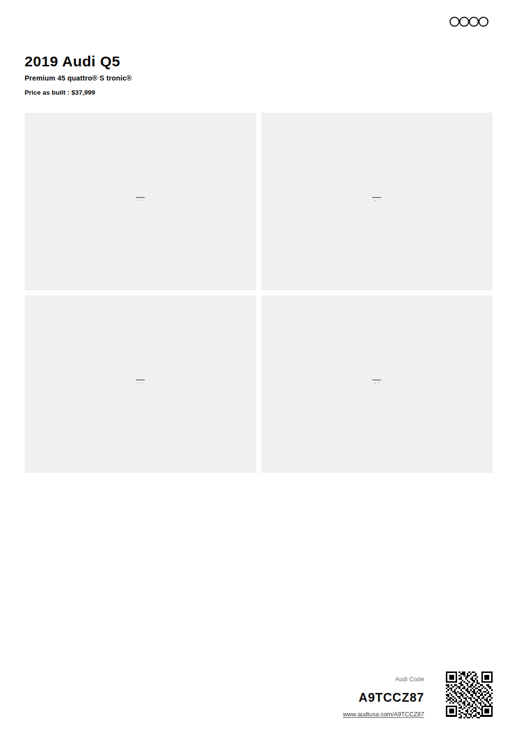2019 Audi Q5
Premium 45 quattro® S tronic®
Price as built : $37,999
Audi Code
A9TCCZ87
www.audiusa.com/A9TCCZ87